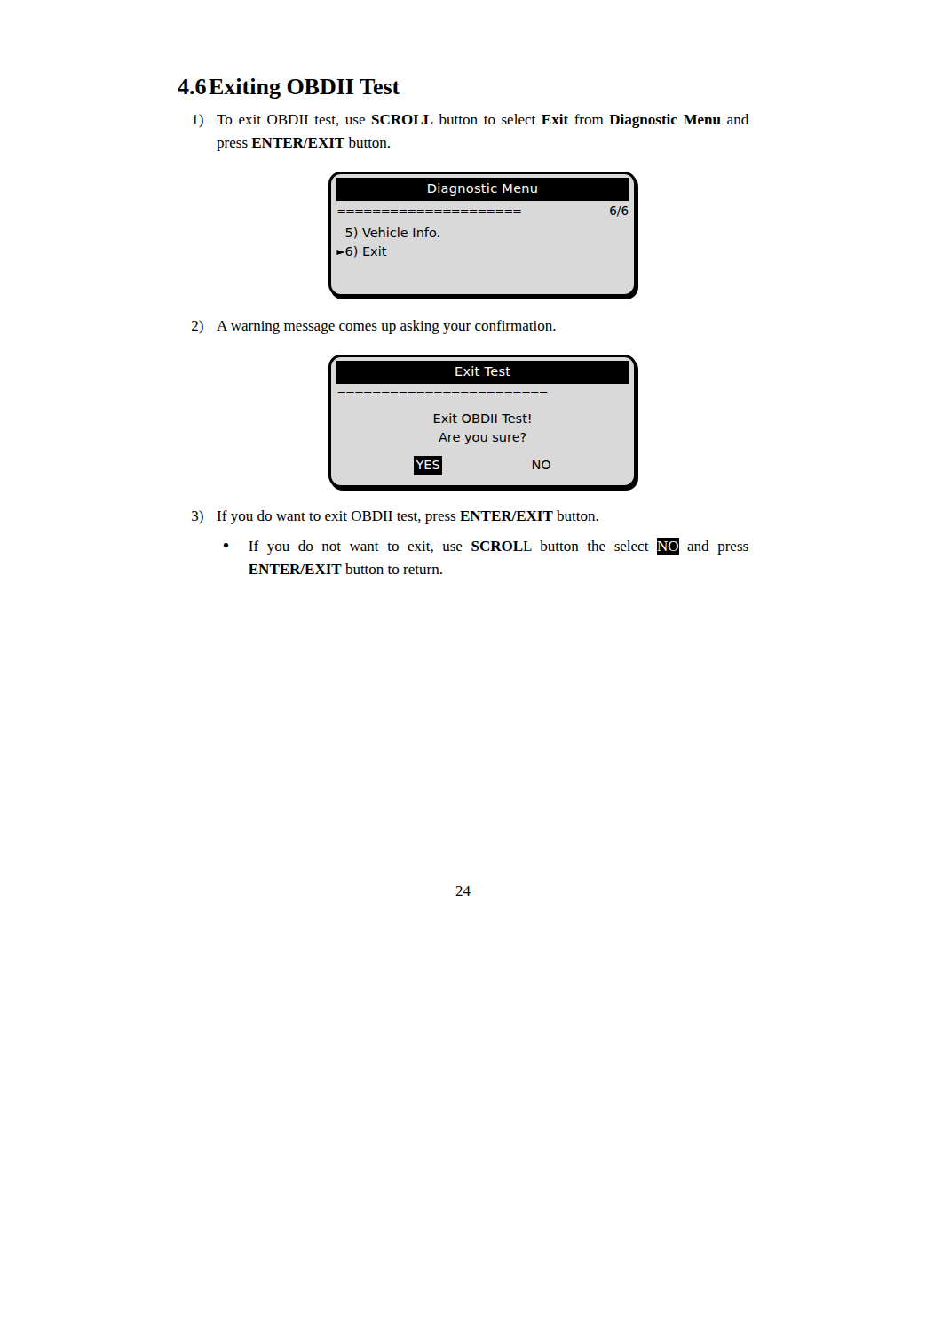4.6 Exiting OBDII Test
1) To exit OBDII test, use SCROLL button to select Exit from Diagnostic Menu and press ENTER/EXIT button.
Diagnostic Menu
===================== 6/6
5) Vehicle Info.
►6) Exit
2) A warning message comes up asking your confirmation.
Exit Test
========================
Exit OBDII Test!
Are you sure?
YES NO
3) If you do want to exit OBDII test, press ENTER/EXIT button.
If you do not want to exit, use SCROLL button the select NO and press ENTER/EXIT button to return.
24